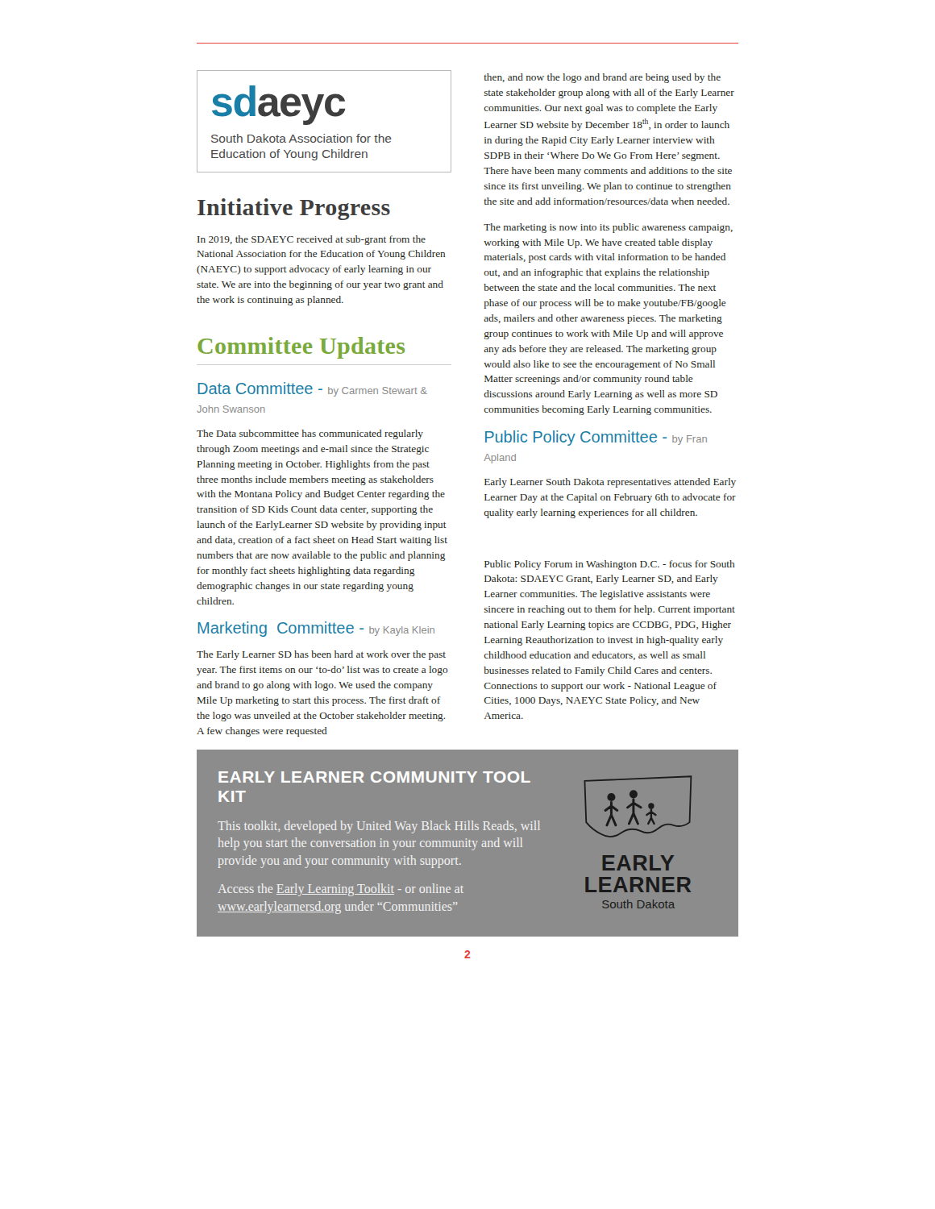sd aeyc
South Dakota Association for the
Education of Young Children
Initiative Progress
In 2019, the SDAEYC received at sub-grant from the National Association for the Education of Young Children (NAEYC) to support advocacy of early learning in our state. We are into the beginning of our year two grant and the work is continuing as planned.
Committee Updates
Data Committee - by Carmen Stewart & John Swanson
The Data subcommittee has communicated regularly through Zoom meetings and e-mail since the Strategic Planning meeting in October. Highlights from the past three months include members meeting as stakeholders with the Montana Policy and Budget Center regarding the transition of SD Kids Count data center, supporting the launch of the EarlyLearner SD website by providing input and data, creation of a fact sheet on Head Start waiting list numbers that are now available to the public and planning for monthly fact sheets highlighting data regarding demographic changes in our state regarding young children.
Marketing Committee - by Kayla Klein
The Early Learner SD has been hard at work over the past year. The first items on our ‘to-do’ list was to create a logo and brand to go along with logo. We used the company Mile Up marketing to start this process. The first draft of the logo was unveiled at the October stakeholder meeting. A few changes were requested
then, and now the logo and brand are being used by the state stakeholder group along with all of the Early Learner communities. Our next goal was to complete the Early Learner SD website by December 18th, in order to launch in during the Rapid City Early Learner interview with SDPB in their ‘Where Do We Go From Here’ segment. There have been many comments and additions to the site since its first unveiling. We plan to continue to strengthen the site and add information/resources/data when needed.
The marketing is now into its public awareness campaign, working with Mile Up. We have created table display materials, post cards with vital information to be handed out, and an infographic that explains the relationship between the state and the local communities. The next phase of our process will be to make youtube/FB/google ads, mailers and other awareness pieces. The marketing group continues to work with Mile Up and will approve any ads before they are released. The marketing group would also like to see the encouragement of No Small Matter screenings and/or community round table discussions around Early Learning as well as more SD communities becoming Early Learning communities.
Public Policy Committee - by Fran Apland
Early Learner South Dakota representatives attended Early Learner Day at the Capital on February 6th to advocate for quality early learning experiences for all children.
Public Policy Forum in Washington D.C. - focus for South Dakota: SDAEYC Grant, Early Learner SD, and Early Learner communities. The legislative assistants were sincere in reaching out to them for help. Current important national Early Learning topics are CCDBG, PDG, Higher Learning Reauthorization to invest in high-quality early childhood education and educators, as well as small businesses related to Family Child Cares and centers. Connections to support our work - National League of Cities, 1000 Days, NAEYC State Policy, and New America.
EARLY LEARNER COMMUNITY TOOL KIT
This toolkit, developed by United Way Black Hills Reads, will help you start the conversation in your community and will provide you and your community with support.
Access the Early Learning Toolkit - or online at www.earlylearnersd.org under “Communities”
EARLY
LEARNER
South Dakota
2